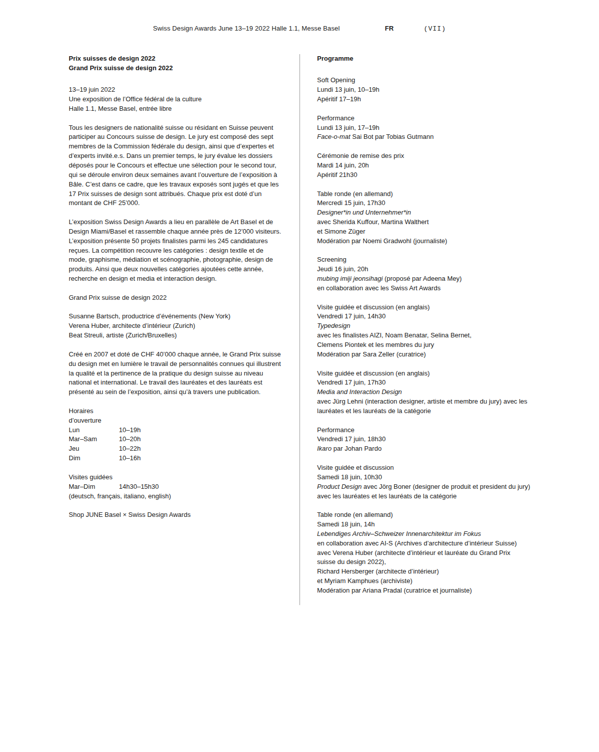Swiss Design Awards June 13–19 2022 Halle 1.1, Messe Basel FR (VII)
Prix suisses de design 2022
Grand Prix suisse de design 2022
13–19 juin 2022
Une exposition de l’Office fédéral de la culture
Halle 1.1, Messe Basel, entrée libre
Tous les designers de nationalité suisse ou résidant en Suisse peuvent participer au Concours suisse de design. Le jury est composé des sept membres de la Commission fédérale du design, ainsi que d’expertes et d’experts invité.e.s. Dans un premier temps, le jury évalue les dossiers déposés pour le Concours et effectue une sélection pour le second tour, qui se déroule environ deux semaines avant l’ouverture de l’exposition à Bâle. C’est dans ce cadre, que les travaux exposés sont jugés et que les 17 Prix suisses de design sont attribués. Chaque prix est doté d’un montant de CHF 25’000.
L’exposition Swiss Design Awards a lieu en parallèle de Art Basel et de Design Miami/Basel et rassemble chaque année près de 12’000 visiteurs. L’exposition présente 50 projets finalistes parmi les 245 candidatures reçues. La compétition recouvre les catégories : design textile et de mode, graphisme, médiation et scénographie, photographie, design de produits. Ainsi que deux nouvelles catégories ajoutées cette année, recherche en design et media et interaction design.
Grand Prix suisse de design 2022
Susanne Bartsch, productrice d’événements (New York)
Verena Huber, architecte d’intérieur (Zurich)
Beat Streuli, artiste (Zurich/Bruxelles)
Créé en 2007 et doté de CHF 40’000 chaque année, le Grand Prix suisse du design met en lumière le travail de personnalités connues qui illustrent la qualité et la pertinence de la pratique du design suisse au niveau national et international. Le travail des lauréates et des lauréats est présenté au sein de l’exposition, ainsi qu’à travers une publication.
Horaires d’ouverture
Lun 10–19h
Mar–Sam 10–20h
Jeu 10–22h
Dim 10–16h
Visites guidées
Mar–Dim 14h30–15h30
(deutsch, français, italiano, english)
Shop JUNE Basel × Swiss Design Awards
Programme
Soft Opening
Lundi 13 juin, 10–19h
Apéritif 17–19h
Performance
Lundi 13 juin, 17–19h
Face-o-mat Sai Bot par Tobias Gutmann
Cérémonie de remise des prix
Mardi 14 juin, 20h
Apéritif 21h30
Table ronde (en allemand)
Mercredi 15 juin, 17h30
Designer*in und Unternehmer*in
avec Sherida Kuffour, Martina Walthert
et Simone Züger
Modération par Noemi Gradwohl (journaliste)
Screening
Jeudi 16 juin, 20h
mubing imiji jeonsihagi (proposé par Adeena Mey)
en collaboration avec les Swiss Art Awards
Visite guidée et discussion (en anglais)
Vendredi 17 juin, 14h30
Typedesign
avec les finalistes AIZI, Noam Benatar, Selina Bernet,
Clemens Piontek et les membres du jury
Modération par Sara Zeller (curatrice)
Visite guidée et discussion (en anglais)
Vendredi 17 juin, 17h30
Media and Interaction Design
avec Jürg Lehni (interaction designer, artiste et membre du jury) avec les lauréates et les lauréats de la catégorie
Performance
Vendredi 17 juin, 18h30
Ikaro par Johan Pardo
Visite guidée et discussion
Samedi 18 juin, 10h30
Product Design avec Jörg Boner (designer de produit et president du jury) avec les lauréates et les lauréats de la catégorie
Table ronde (en allemand)
Samedi 18 juin, 14h
Lebendiges Archiv–Schweizer Innenarchitektur im Fokus
en collaboration avec AI-S (Archives d’architecture d’intérieur Suisse) avec Verena Huber (architecte d’intérieur et lauréate du Grand Prix suisse du design 2022),
Richard Hersberger (architecte d’intérieur)
et Myriam Kamphues (archiviste)
Modération par Ariana Pradal (curatrice et journaliste)